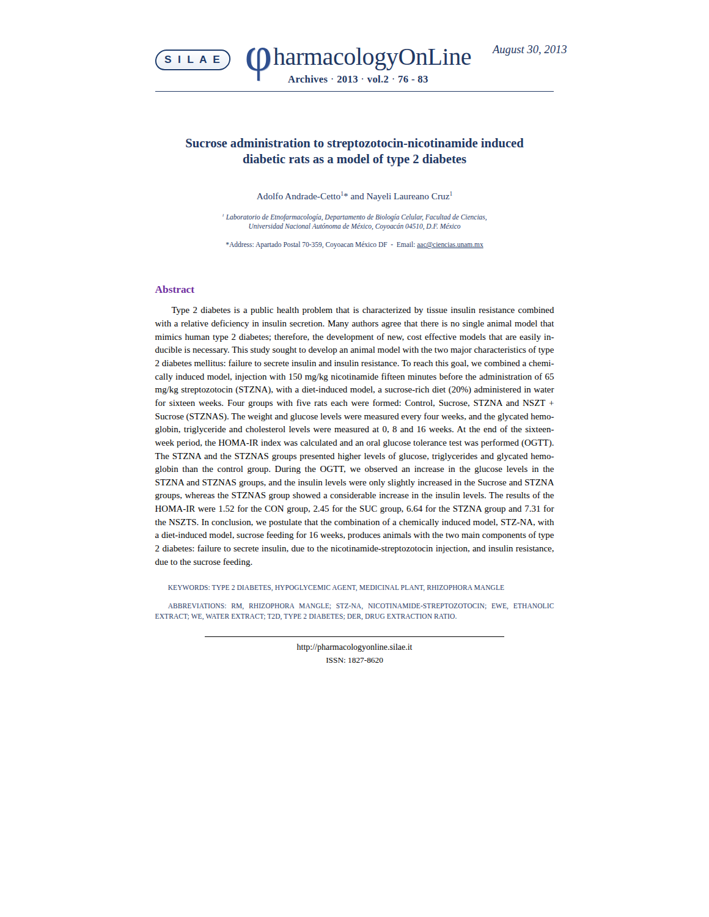S I L A E
φharmacologyOnLine
Archives · 2013 · vol.2 · 76 - 83
August 30, 2013
Sucrose administration to streptozotocin-nicotinamide induced
diabetic rats as a model of type 2 diabetes
Adolfo Andrade-Cetto1* and Nayeli Laureano Cruz1
1 Laboratorio de Etnofarmacología, Departamento de Biología Celular, Facultad de Ciencias,
Universidad Nacional Autónoma de México, Coyoacán 04510, D.F. México
*Address: Apartado Postal 70-359, Coyoacan México DF - Email: aac@ciencias.unam.mx
Abstract
Type 2 diabetes is a public health problem that is characterized by tissue insulin resistance combined with a relative deficiency in insulin secretion. Many authors agree that there is no single animal model that mimics human type 2 diabetes; therefore, the development of new, cost effective models that are easily inducible is necessary. This study sought to develop an animal model with the two major characteristics of type 2 diabetes mellitus: failure to secrete insulin and insulin resistance. To reach this goal, we combined a chemically induced model, injection with 150 mg/kg nicotinamide fifteen minutes before the administration of 65 mg/kg streptozotocin (STZNA), with a diet-induced model, a sucrose-rich diet (20%) administered in water for sixteen weeks. Four groups with five rats each were formed: Control, Sucrose, STZNA and NSZT + Sucrose (STZNAS). The weight and glucose levels were measured every four weeks, and the glycated hemoglobin, triglyceride and cholesterol levels were measured at 0, 8 and 16 weeks. At the end of the sixteen-week period, the HOMA-IR index was calculated and an oral glucose tolerance test was performed (OGTT). The STZNA and the STZNAS groups presented higher levels of glucose, triglycerides and glycated hemoglobin than the control group. During the OGTT, we observed an increase in the glucose levels in the STZNA and STZNAS groups, and the insulin levels were only slightly increased in the Sucrose and STZNA groups, whereas the STZNAS group showed a considerable increase in the insulin levels. The results of the HOMA-IR were 1.52 for the CON group, 2.45 for the SUC group, 6.64 for the STZNA group and 7.31 for the NSZTS. In conclusion, we postulate that the combination of a chemically induced model, STZ-NA, with a diet-induced model, sucrose feeding for 16 weeks, produces animals with the two main components of type 2 diabetes: failure to secrete insulin, due to the nicotinamide-streptozotocin injection, and insulin resistance, due to the sucrose feeding.
Keywords: type 2 diabetes, hypoglycemic agent, medicinal plant, Rhizophora mangle
Abbreviations: RM, Rhizophora mangle; STZ-NA, nicotinamide-streptozotocin; EWE, ethanolic extract; WE, water extract; T2D, type 2 diabetes; DER, drug extraction ratio.
http://pharmacologyonline.silae.it
ISSN: 1827-8620